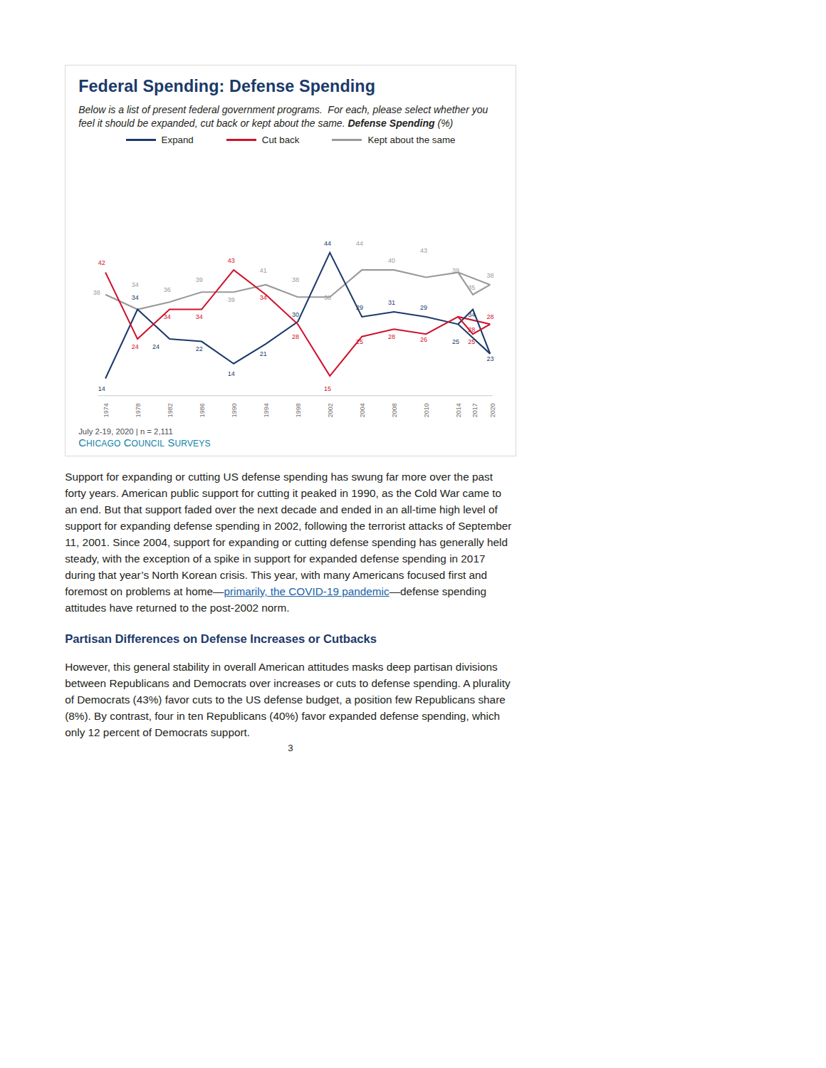Federal Spending: Defense Spending
Below is a list of present federal government programs. For each, please select whether you feel it should be expanded, cut back or kept about the same. Defense Spending (%)
Expand Cut back Kept about the same
42 38 14 34 34 24 36 34 24 39 34 22 43 39 14 41 34 21 38 28 30 44 38 15 44 29 25 40 31 28 43 29 26 39 25 28 35 34 25 38 28 23 1974 1978 1982 1986 1990 1994 1998 2002 2004 2008 2010 2014 2017 2020
July 2-19, 2020 | n = 2,111
CHICAGO COUNCIL SURVEYS
Support for expanding or cutting US defense spending has swung far more over the past forty years. American public support for cutting it peaked in 1990, as the Cold War came to an end. But that support faded over the next decade and ended in an all-time high level of support for expanding defense spending in 2002, following the terrorist attacks of September 11, 2001. Since 2004, support for expanding or cutting defense spending has generally held steady, with the exception of a spike in support for expanded defense spending in 2017 during that year’s North Korean crisis. This year, with many Americans focused first and foremost on problems at home—primarily, the COVID-19 pandemic—defense spending attitudes have returned to the post-2002 norm.
Partisan Differences on Defense Increases or Cutbacks
However, this general stability in overall American attitudes masks deep partisan divisions between Republicans and Democrats over increases or cuts to defense spending. A plurality of Democrats (43%) favor cuts to the US defense budget, a position few Republicans share (8%). By contrast, four in ten Republicans (40%) favor expanded defense spending, which only 12 percent of Democrats support.
3